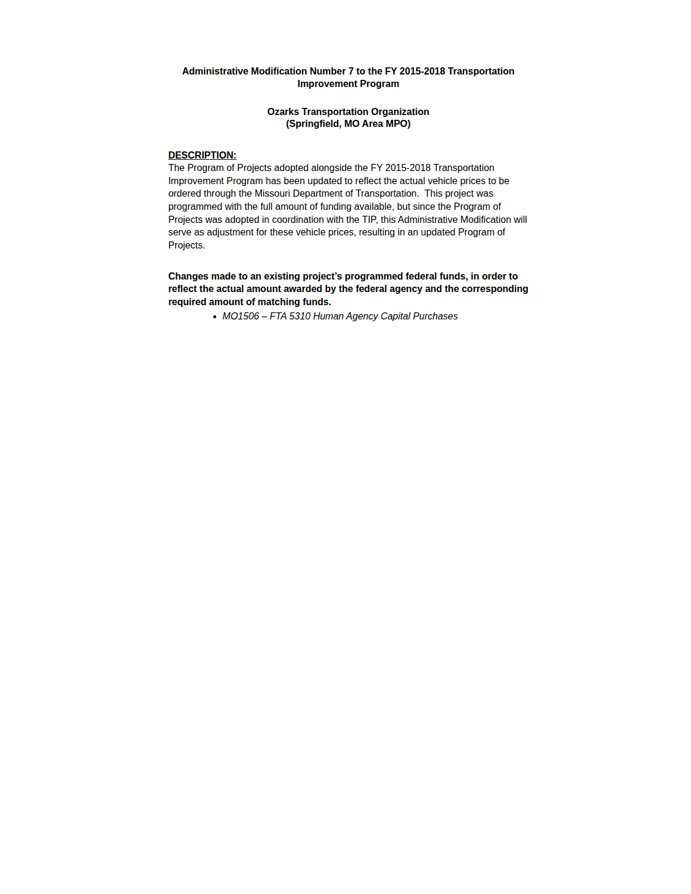Administrative Modification Number 7 to the FY 2015-2018 Transportation Improvement Program
Ozarks Transportation Organization (Springfield, MO Area MPO)
DESCRIPTION:
The Program of Projects adopted alongside the FY 2015-2018 Transportation Improvement Program has been updated to reflect the actual vehicle prices to be ordered through the Missouri Department of Transportation. This project was programmed with the full amount of funding available, but since the Program of Projects was adopted in coordination with the TIP, this Administrative Modification will serve as adjustment for these vehicle prices, resulting in an updated Program of Projects.
Changes made to an existing project’s programmed federal funds, in order to reflect the actual amount awarded by the federal agency and the corresponding required amount of matching funds.
MO1506 – FTA 5310 Human Agency Capital Purchases